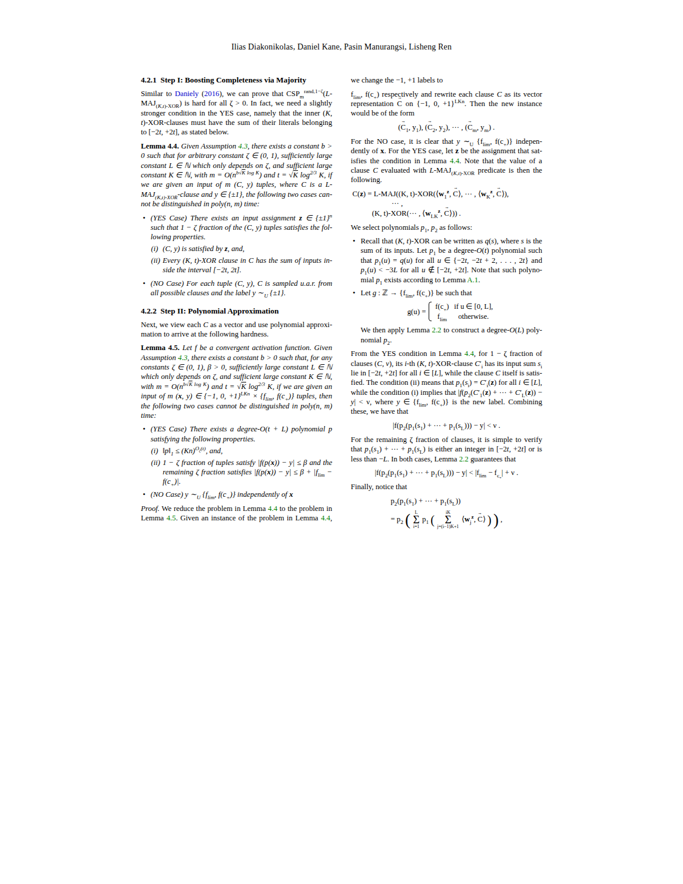Ilias Diakonikolas, Daniel Kane, Pasin Manurangsi, Lisheng Ren
4.2.1 Step I: Boosting Completeness via Majority
Similar to Daniely (2016), we can prove that CSPmrand,1−ζ(L-MAJ(K,t)-XOR) is hard for all ζ > 0. In fact, we need a slightly stronger condition in the YES case, namely that the inner (K, t)-XOR-clauses must have the sum of their literals belonging to [−2t, +2t], as stated below.
Lemma 4.4. Given Assumption 4.3, there exists a constant b > 0 such that for arbitrary constant ζ ∈ (0, 1), sufficiently large constant L ∈ ℕ which only depends on ζ, and sufficient large constant K ∈ ℕ, with m = O(nb√K log K) and t = √K log2/3 K, if we are given an input of m (C, y) tuples, where C is a L-MAJ(K,t)-XOR-clause and y ∈ {±1}, the following two cases cannot be distinguished in poly(n, m) time:
(YES Case) There exists an input assignment z ∈ {±1}n such that 1 − ζ fraction of the (C, y) tuples satisfies the following properties.
(C, y) is satisfied by z, and,
Every (K, t)-XOR clause in C has the sum of inputs inside the interval [−2t, 2t].
(NO Case) For each tuple (C, y), C is sampled u.a.r. from all possible clauses and the label y ∼U {±1}.
4.2.2 Step II: Polynomial Approximation
Next, we view each C as a vector and use polynomial approximation to arrive at the following hardness.
Lemma 4.5. Let f be a convergent activation function. Given Assumption 4.3, there exists a constant b > 0 such that, for any constants ζ ∈ (0, 1), β > 0, sufficiently large constant L ∈ ℕ which only depends on ζ, and sufficient large constant K ∈ ℕ, with m = O(nb√K log K) and t = √K log2/3 K, if we are given an input of m (x, y) ∈ {−1, 0, +1}LKn × {flim, f(c+)} tuples, then the following two cases cannot be distinguished in poly(n, m) time:
(YES Case) There exists a degree-O(t + L) polynomial p satisfying the following properties.
‖p‖1 ≤ (Kn)Oζ(t), and,
1 − ζ fraction of tuples satisfy |f(p(x)) − y| ≤ β and the remaining ζ fraction satisfies |f(p(x)) − y| ≤ β + |flim − f(c+)|.
(NO Case) y ∼U {flim, f(c+)} independently of x
Proof. We reduce the problem in Lemma 4.4 to the problem in Lemma 4.5. Given an instance of the problem in Lemma 4.4, we change the −1, +1 labels to
flim, f(c+) respectively and rewrite each clause C as its vector representation C on {−1, 0, +1}LKn. Then the new instance would be of the form
(C1, y1), (C2, y2), ··· , (Cm, ym) .
For the NO case, it is clear that y ∼U {flim, f(c+)} independently of x. For the YES case, let z be the assignment that satisfies the condition in Lemma 4.4. Note that the value of a clause C evaluated with L-MAJ(K,t)-XOR predicate is then the following.
C(z) = L-MAJ((K, t)-XOR(⟨w1z, C⟩, ··· , ⟨wKz, C⟩),
··· ,
(K, t)-XOR(··· , ⟨wLKz, C⟩)) .
We select polynomials p1, p2 as follows:
Recall that (K, t)-XOR can be written as q(s), where s is the sum of its inputs. Let p1 be a degree-O(t) polynomial such that p1(u) = q(u) for all u ∈ {−2t, −2t + 2, . . . , 2t} and p1(u) < −3L for all u ∉ [−2t, +2t]. Note that such polynomial p1 exists according to Lemma A.1.
Let g : ℤ → {flim, f(c+)} be such that
g(u) =
| f(c + ) | if u ∈ [0, L], |
| f lim | otherwise. |
We then apply Lemma 2.2 to construct a degree-O(L) polynomial p2.
From the YES condition in Lemma 4.4, for 1 − ζ fraction of clauses (C, v), its i-th (K, t)-XOR-clause C′i has its input sum si lie in [−2t, +2t] for all i ∈ [L], while the clause C itself is satisfied. The condition (ii) means that p1(si) = C′i(z) for all i ∈ [L], while the condition (i) implies that |f(p2(C′1(z) + ··· + C′L(z)) − y| < ν, where y ∈ {flim, f(c+)} is the new label. Combining these, we have that
|f(p2(p1(s1) + ··· + p1(sL))) − y| < ν .
For the remaining ζ fraction of clauses, it is simple to verify that p1(s1) + ··· + p1(sL) is either an integer in [−2t, +2t] or is less than −L. In both cases, Lemma 2.2 guarantees that
|f(p2(p1(s1) + ··· + p1(sL))) − y| < |flim − fc+| + ν .
Finally, notice that
p2(p1(s1) + ··· + p1(sL))
= p2 ( LΣi=1 p1 ( iK Σj=(i−1)K+1 ⟨wjz, C⟩ ) ) ,